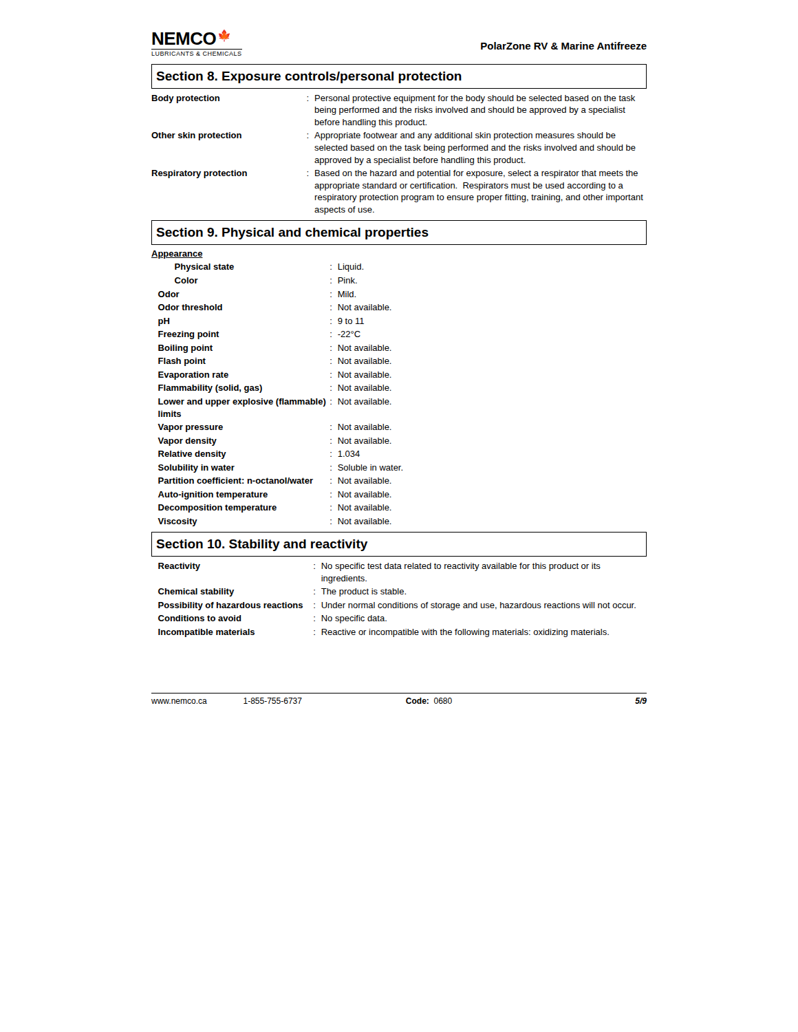NEMCO🍁
LUBRICANTS & CHEMICALS
PolarZone RV & Marine Antifreeze
Section 8. Exposure controls/personal protection
| Body protection | : | Personal protective equipment for the body should be selected based on the task being performed and the risks involved and should be approved by a specialist before handling this product. |
| Other skin protection | : | Appropriate footwear and any additional skin protection measures should be selected based on the task being performed and the risks involved and should be approved by a specialist before handling this product. |
| Respiratory protection | : | Based on the hazard and potential for exposure, select a respirator that meets the appropriate standard or certification. Respirators must be used according to a respiratory protection program to ensure proper fitting, training, and other important aspects of use. |
Section 9. Physical and chemical properties
Appearance
| Physical state | : | Liquid. |
| Color | : | Pink. |
| Odor | : | Mild. |
| Odor threshold | : | Not available. |
| pH | : | 9 to 11 |
| Freezing point | : | -22°C |
| Boiling point | : | Not available. |
| Flash point | : | Not available. |
| Evaporation rate | : | Not available. |
| Flammability (solid, gas) | : | Not available. |
| Lower and upper explosive (flammable) limits | : | Not available. |
| Vapor pressure | : | Not available. |
| Vapor density | : | Not available. |
| Relative density | : | 1.034 |
| Solubility in water | : | Soluble in water. |
| Partition coefficient: n-octanol/water | : | Not available. |
| Auto-ignition temperature | : | Not available. |
| Decomposition temperature | : | Not available. |
| Viscosity | : | Not available. |
Section 10. Stability and reactivity
| Reactivity | : | No specific test data related to reactivity available for this product or its ingredients. |
| Chemical stability | : | The product is stable. |
| Possibility of hazardous reactions | : | Under normal conditions of storage and use, hazardous reactions will not occur. |
| Conditions to avoid | : | No specific data. |
| Incompatible materials | : | Reactive or incompatible with the following materials: oxidizing materials. |
www.nemco.ca 1-855-755-6737
Code: 0680
5/9